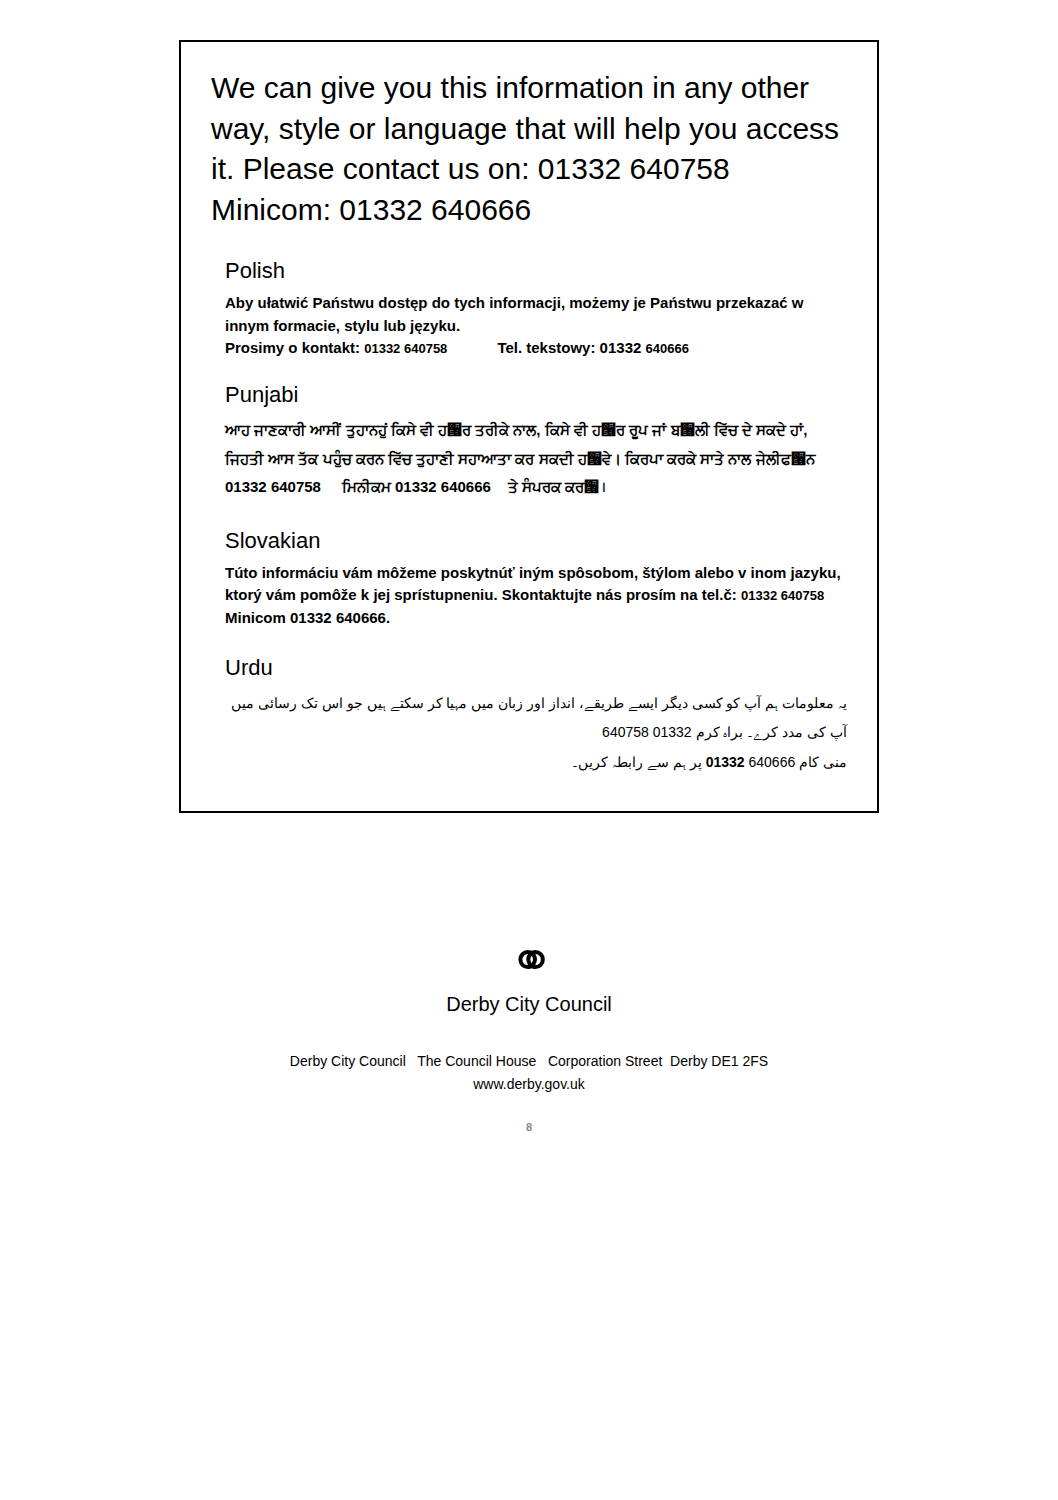We can give you this information in any other way, style or language that will help you access it. Please contact us on: 01332 640758 Minicom: 01332 640666
Polish
Aby ułatwić Państwu dostęp do tych informacji, możemy je Państwu przekazać w innym formacie, stylu lub języku.
Prosimy o kontakt: 01332 640758 Tel. tekstowy: 01332 640666
Punjabi
ਆਹ ਜਾਣਕਾਰੀ ਆਸੀਂ ਤੁਹਾਨਹੁਂ ਕਿਸੇ ਵੀ ਹ੖ਰ ਤਰੀਕੇ ਨਾਲ, ਕਿਸੇ ਵੀ ਹ੖ਰ ਰੂਪ ਜਾਂ ਬ੖ਲੀ ਵਿੱਚ ਦੇ ਸਕਦੇ ਹਾਂ, ਜਿਹਤੀ ਆਸ ਤੱਕ ਪਹੁੰਚ ਕਰਨ ਵਿੱਚ ਤੁਹਾਣੀ ਸਹਾਆਤਾ ਕਰ ਸਕਦੀ ਹ੖ਵੇ। ਕਿਰਪਾ ਕਰਕੇ ਸਾਤੇ ਨਾਲ ਜੇਲੀਫ੖ਨ 01332 640758 ਮਿਨੀਕਮ 01332 640666 ਤੇ ਸੰਪਰਕ ਕਰ੖।
Slovakian
Túto informáciu vám môžeme poskytnúť iným spôsobom, štýlom alebo v inom jazyku, ktorý vám pomôže k jej sprístupneniu. Skontaktujte nás prosím na tel.č: 01332 640758 Minicom 01332 640666.
Urdu
یہ معلومات ہم آپ کو کسی دیگر ایسے طریقے، انداز اور زبان میں مہیا کر سکتے ہیں جو اس تک رسائی میں آپ کی مدد کرے۔ براہ کرم 01332 640758
منی کام 640666 01332 پر ہم سے رابطہ کریں۔
⚭
Derby City Council
Derby City Council The Council House Corporation Street Derby DE1 2FS
www.derby.gov.uk
8